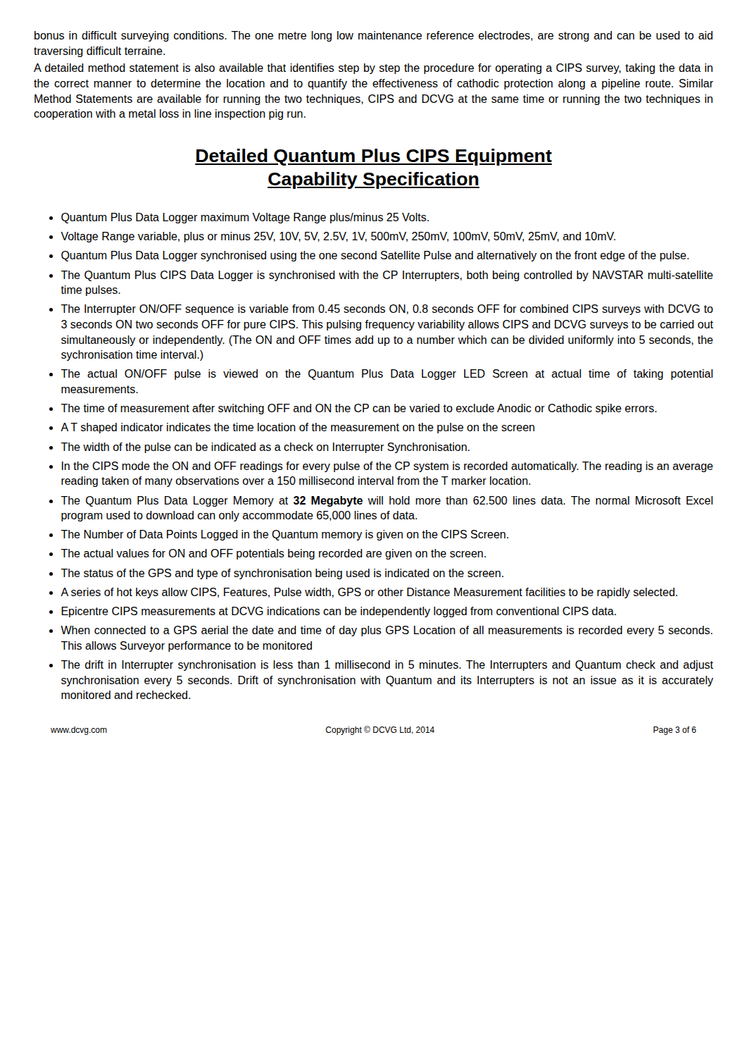bonus in difficult surveying conditions. The one metre long low maintenance reference electrodes, are strong and can be used to aid traversing difficult terraine.
A detailed method statement is also available that identifies step by step the procedure for operating a CIPS survey, taking the data in the correct manner to determine the location and to quantify the effectiveness of cathodic protection along a pipeline route. Similar Method Statements are available for running the two techniques, CIPS and DCVG at the same time or running the two techniques in cooperation with a metal loss in line inspection pig run.
Detailed Quantum Plus CIPS Equipment
Capability Specification
Quantum Plus Data Logger maximum Voltage Range plus/minus 25 Volts.
Voltage Range variable, plus or minus 25V, 10V, 5V, 2.5V, 1V, 500mV, 250mV, 100mV, 50mV, 25mV, and 10mV.
Quantum Plus Data Logger synchronised using the one second Satellite Pulse and alternatively on the front edge of the pulse.
The Quantum Plus CIPS Data Logger is synchronised with the CP Interrupters, both being controlled by NAVSTAR multi-satellite time pulses.
The Interrupter ON/OFF sequence is variable from 0.45 seconds ON, 0.8 seconds OFF for combined CIPS surveys with DCVG to 3 seconds ON two seconds OFF for pure CIPS. This pulsing frequency variability allows CIPS and DCVG surveys to be carried out simultaneously or independently. (The ON and OFF times add up to a number which can be divided uniformly into 5 seconds, the sychronisation time interval.)
The actual ON/OFF pulse is viewed on the Quantum Plus Data Logger LED Screen at actual time of taking potential measurements.
The time of measurement after switching OFF and ON the CP can be varied to exclude Anodic or Cathodic spike errors.
A T shaped indicator indicates the time location of the measurement on the pulse on the screen
The width of the pulse can be indicated as a check on Interrupter Synchronisation.
In the CIPS mode the ON and OFF readings for every pulse of the CP system is recorded automatically. The reading is an average reading taken of many observations over a 150 millisecond interval from the T marker location.
The Quantum Plus Data Logger Memory at 32 Megabyte will hold more than 62.500 lines data. The normal Microsoft Excel program used to download can only accommodate 65,000 lines of data.
The Number of Data Points Logged in the Quantum memory is given on the CIPS Screen.
The actual values for ON and OFF potentials being recorded are given on the screen.
The status of the GPS and type of synchronisation being used is indicated on the screen.
A series of hot keys allow CIPS, Features, Pulse width, GPS or other Distance Measurement facilities to be rapidly selected.
Epicentre CIPS measurements at DCVG indications can be independently logged from conventional CIPS data.
When connected to a GPS aerial the date and time of day plus GPS Location of all measurements is recorded every 5 seconds. This allows Surveyor performance to be monitored
The drift in Interrupter synchronisation is less than 1 millisecond in 5 minutes. The Interrupters and Quantum check and adjust synchronisation every 5 seconds. Drift of synchronisation with Quantum and its Interrupters is not an issue as it is accurately monitored and rechecked.
www.dcvg.com Copyright © DCVG Ltd, 2014 Page 3 of 6